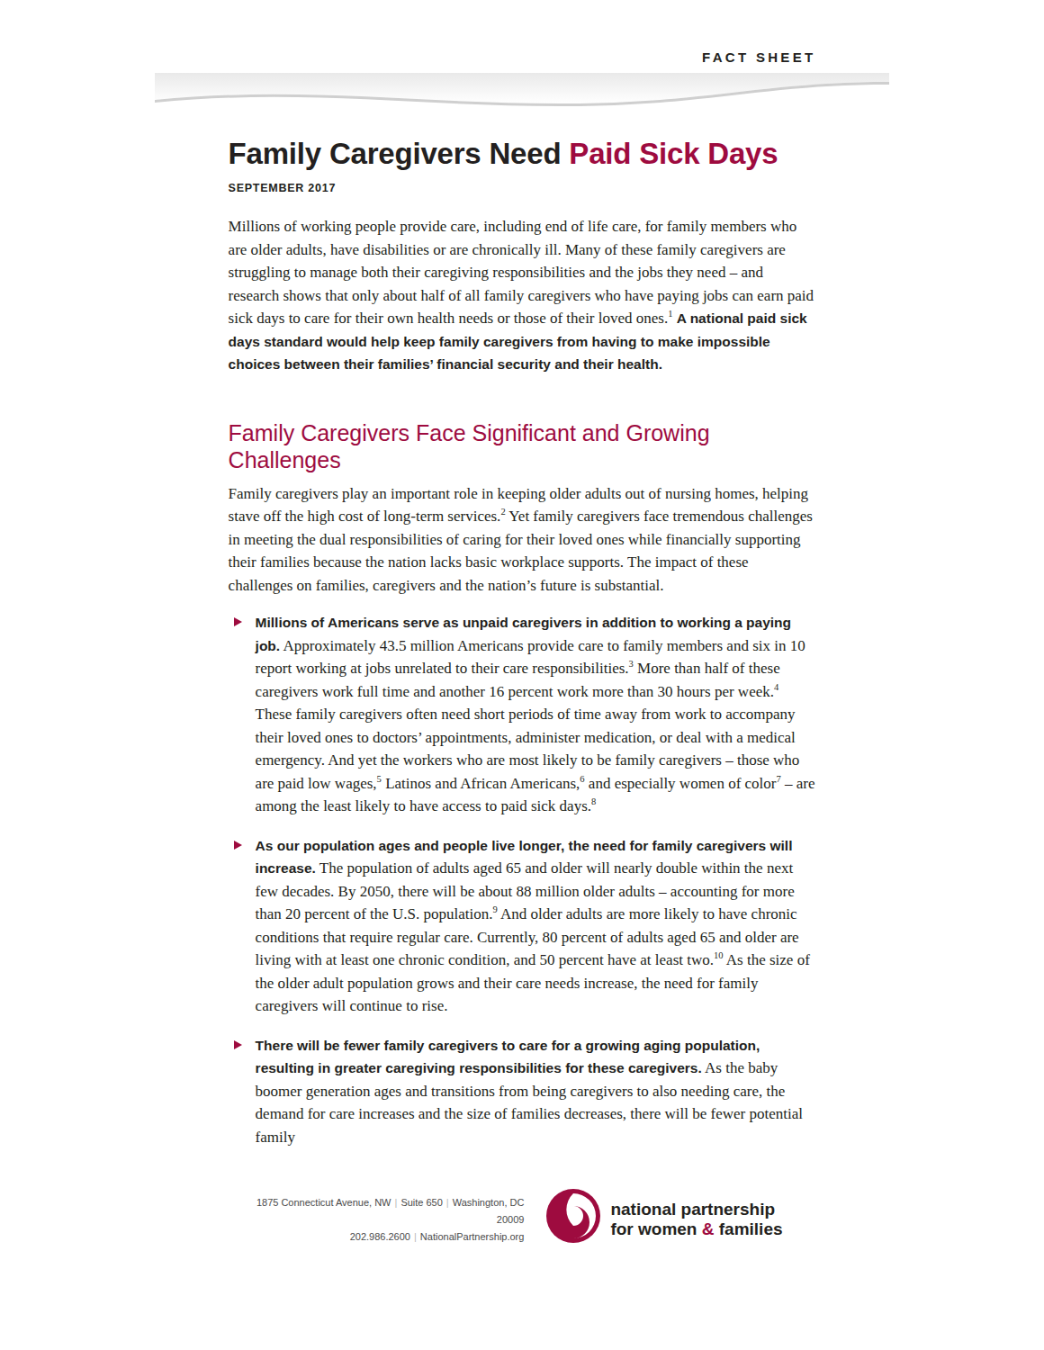FACT SHEET
Family Caregivers Need Paid Sick Days
SEPTEMBER 2017
Millions of working people provide care, including end of life care, for family members who are older adults, have disabilities or are chronically ill. Many of these family caregivers are struggling to manage both their caregiving responsibilities and the jobs they need – and research shows that only about half of all family caregivers who have paying jobs can earn paid sick days to care for their own health needs or those of their loved ones.1 A national paid sick days standard would help keep family caregivers from having to make impossible choices between their families’ financial security and their health.
Family Caregivers Face Significant and Growing Challenges
Family caregivers play an important role in keeping older adults out of nursing homes, helping stave off the high cost of long-term services.2 Yet family caregivers face tremendous challenges in meeting the dual responsibilities of caring for their loved ones while financially supporting their families because the nation lacks basic workplace supports. The impact of these challenges on families, caregivers and the nation’s future is substantial.
Millions of Americans serve as unpaid caregivers in addition to working a paying job. Approximately 43.5 million Americans provide care to family members and six in 10 report working at jobs unrelated to their care responsibilities.3 More than half of these caregivers work full time and another 16 percent work more than 30 hours per week.4 These family caregivers often need short periods of time away from work to accompany their loved ones to doctors’ appointments, administer medication, or deal with a medical emergency. And yet the workers who are most likely to be family caregivers – those who are paid low wages,5 Latinos and African Americans,6 and especially women of color7 – are among the least likely to have access to paid sick days.8
As our population ages and people live longer, the need for family caregivers will increase. The population of adults aged 65 and older will nearly double within the next few decades. By 2050, there will be about 88 million older adults – accounting for more than 20 percent of the U.S. population.9 And older adults are more likely to have chronic conditions that require regular care. Currently, 80 percent of adults aged 65 and older are living with at least one chronic condition, and 50 percent have at least two.10 As the size of the older adult population grows and their care needs increase, the need for family caregivers will continue to rise.
There will be fewer family caregivers to care for a growing aging population, resulting in greater caregiving responsibilities for these caregivers. As the baby boomer generation ages and transitions from being caregivers to also needing care, the demand for care increases and the size of families decreases, there will be fewer potential family
1875 Connecticut Avenue, NW|Suite 650|Washington, DC 20009
202.986.2600|NationalPartnership.org
national partnership
for women & families